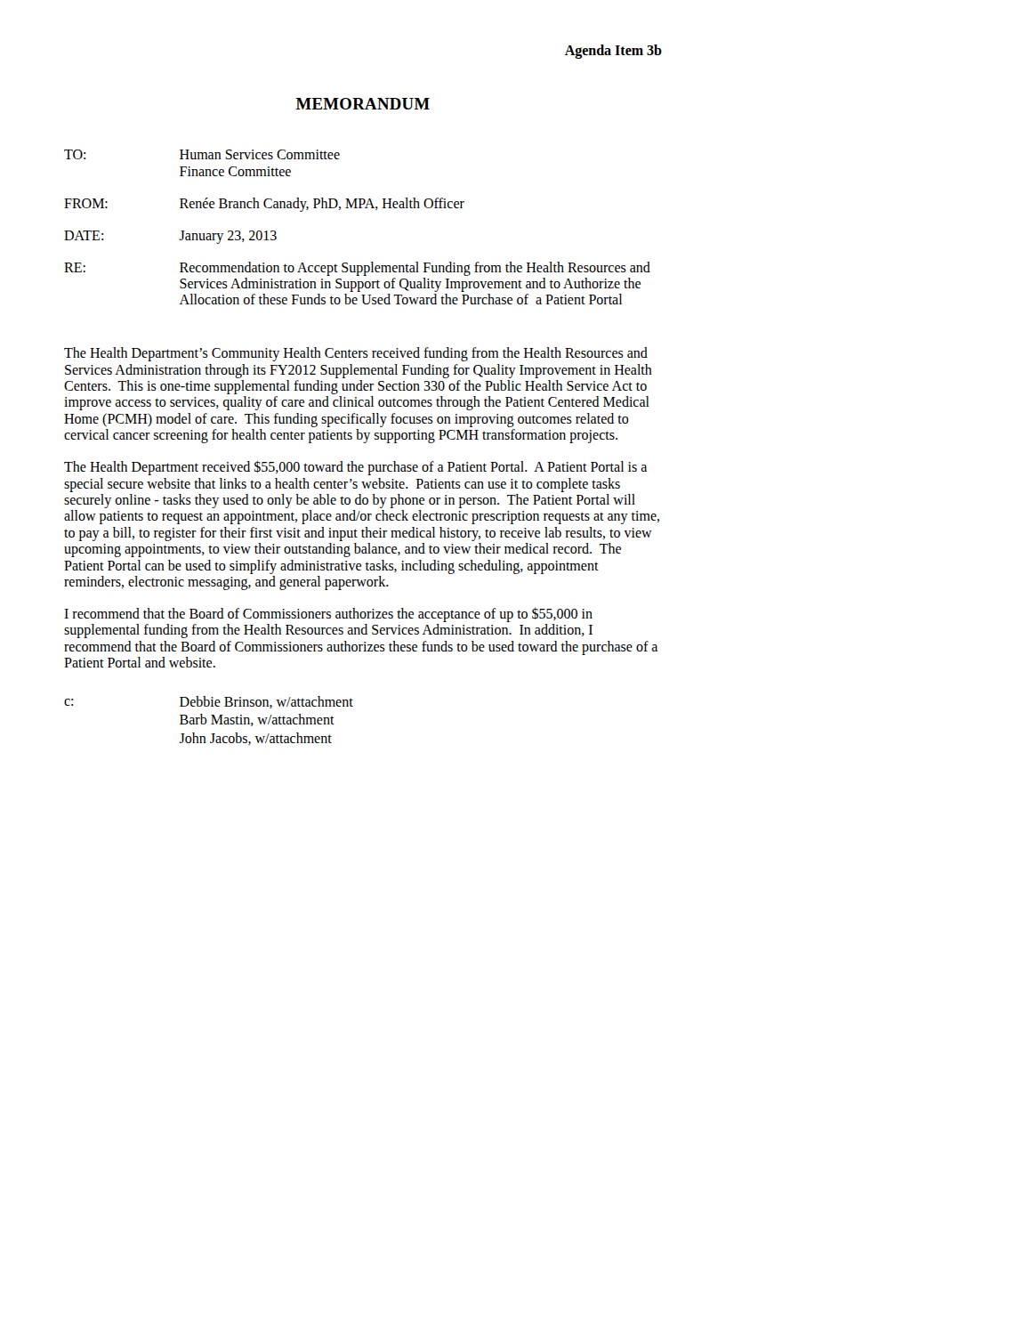Agenda Item 3b
MEMORANDUM
| TO: | Human Services Committee Finance Committee |
| FROM: | Renée Branch Canady, PhD, MPA, Health Officer |
| DATE: | January 23, 2013 |
| RE: | Recommendation to Accept Supplemental Funding from the Health Resources and Services Administration in Support of Quality Improvement and to Authorize the Allocation of these Funds to be Used Toward the Purchase of a Patient Portal |
The Health Department’s Community Health Centers received funding from the Health Resources and Services Administration through its FY2012 Supplemental Funding for Quality Improvement in Health Centers. This is one-time supplemental funding under Section 330 of the Public Health Service Act to improve access to services, quality of care and clinical outcomes through the Patient Centered Medical Home (PCMH) model of care. This funding specifically focuses on improving outcomes related to cervical cancer screening for health center patients by supporting PCMH transformation projects.
The Health Department received $55,000 toward the purchase of a Patient Portal. A Patient Portal is a special secure website that links to a health center’s website. Patients can use it to complete tasks securely online - tasks they used to only be able to do by phone or in person. The Patient Portal will allow patients to request an appointment, place and/or check electronic prescription requests at any time, to pay a bill, to register for their first visit and input their medical history, to receive lab results, to view upcoming appointments, to view their outstanding balance, and to view their medical record. The Patient Portal can be used to simplify administrative tasks, including scheduling, appointment reminders, electronic messaging, and general paperwork.
I recommend that the Board of Commissioners authorizes the acceptance of up to $55,000 in supplemental funding from the Health Resources and Services Administration. In addition, I recommend that the Board of Commissioners authorizes these funds to be used toward the purchase of a Patient Portal and website.
| c: | Debbie Brinson, w/attachment Barb Mastin, w/attachment John Jacobs, w/attachment |